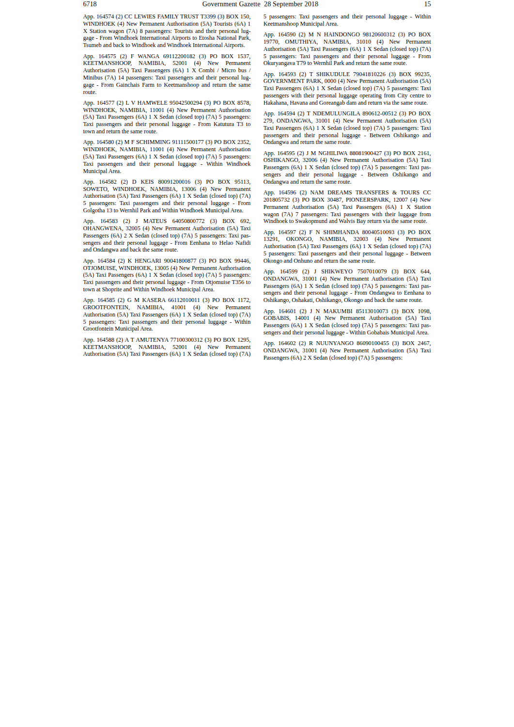6718
Government Gazette 28 September 2018
15
App. 164574 (2) CC LEWIES FAMILY TRUST T3399 (3) BOX 150, WINDHOEK (4) New Permanent Authorisation (5A) Tourists (6A) 1 X Station wagon (7A) 8 passengers: Tourists and their personal luggage - From Windhoek International Airports to Etosha National Park, Tsumeb and back to Windhoek and Windhoek International Airports.
App. 164575 (2) F WANGA 69112200182 (3) PO BOX 1537, KEETMANSHOOP, NAMIBIA, 52001 (4) New Permanent Authorisation (5A) Taxi Passengers (6A) 1 X Combi / Micro bus / Minibus (7A) 14 passengers: Taxi passengers and their personal luggage - From Gainchais Farm to Keetmanshoop and return the same route.
App. 164577 (2) L V HAMWELE 95042500294 (3) PO BOX 8578, WINDHOEK, NAMIBIA, 11001 (4) New Permanent Authorisation (5A) Taxi Passengers (6A) 1 X Sedan (closed top) (7A) 5 passengers: Taxi passengers and their personal luggage - From Katutura T3 to town and return the same route.
App. 164580 (2) M F SCHIMMING 91111500177 (3) PO BOX 2352, WINDHOEK, NAMIBIA, 11001 (4) New Permanent Authorisation (5A) Taxi Passengers (6A) 1 X Sedan (closed top) (7A) 5 passengers: Taxi passengers and their personal luggage - Within Windhoek Municipal Area.
App. 164582 (2) D KEIS 80091200016 (3) PO BOX 95113, SOWETO, WINDHOEK, NAMIBIA, 13006 (4) New Permanent Authorisation (5A) Taxi Passengers (6A) 1 X Sedan (closed top) (7A) 5 passengers: Taxi passengers and their personal luggage - From Golgotha 13 to Wernhil Park and Within Windhoek Municipal Area.
App. 164583 (2) J MATEUS 64050800772 (3) BOX 692, OHANGWENA, 32005 (4) New Permanent Authorisation (5A) Taxi Passengers (6A) 2 X Sedan (closed top) (7A) 5 passengers: Taxi passengers and their personal luggage - From Eenhana to Helao Nafidi and Ondangwa and back the same route.
App. 164584 (2) K HENGARI 90041800877 (3) PO BOX 99446, OTJOMUISE, WINDHOEK, 13005 (4) New Permanent Authorisation (5A) Taxi Passengers (6A) 1 X Sedan (closed top) (7A) 5 passengers: Taxi passengers and their personal luggage - From Otjomuise T356 to town at Shoprite and Within Windhoek Municipal Area.
App. 164585 (2) G M KASERA 66112010011 (3) PO BOX 1172, GROOTFONTEIN, NAMIBIA, 41001 (4) New Permanent Authorisation (5A) Taxi Passengers (6A) 1 X Sedan (closed top) (7A) 5 passengers: Taxi passengers and their personal luggage - Within Grootfontein Municipal Area.
App. 164588 (2) A T AMUTENYA 77100300312 (3) PO BOX 1295, KEETMANSHOOP, NAMIBIA, 52001 (4) New Permanent Authorisation (5A) Taxi Passengers (6A) 1 X Sedan (closed top) (7A) 5 passengers: Taxi passengers and their personal luggage - Within Keetmanshoop Municipal Area.
App. 164590 (2) M N HAINDONGO 98120600312 (3) PO BOX 19770, OMUTHIYA, NAMIBIA, 31010 (4) New Permanent Authorisation (5A) Taxi Passengers (6A) 1 X Sedan (closed top) (7A) 5 passengers: Taxi passengers and their personal luggage - From Okuryangava T79 to Wernhil Park and return the same route.
App. 164593 (2) T SHIKUDULE 79041810226 (3) BOX 99235, GOVERNMENT PARK, 0000 (4) New Permanent Authorisation (5A) Taxi Passengers (6A) 1 X Sedan (closed top) (7A) 5 passengers: Taxi passengers with their personal luggage operating from City centre to Hakahana, Havana and Goreangab dam and return via the same route.
App. 164594 (2) T NDEMULUNGILA 890612-00512 (3) PO BOX 279, ONDANGWA, 31001 (4) New Permanent Authorisation (5A) Taxi Passengers (6A) 1 X Sedan (closed top) (7A) 5 passengers: Taxi passengers and their personal luggage - Between Oshikango and Ondangwa and return the same route.
App. 164595 (2) J M NGHILIWA 88081900427 (3) PO BOX 2161, OSHIKANGO, 32006 (4) New Permanent Authorisation (5A) Taxi Passengers (6A) 1 X Sedan (closed top) (7A) 5 passengers: Taxi passengers and their personal luggage - Between Oshikango and Ondangwa and return the same route.
App. 164596 (2) NAM DREAMS TRANSFERS & TOURS CC 201805732 (3) PO BOX 30487, PIONEERSPARK, 12007 (4) New Permanent Authorisation (5A) Taxi Passengers (6A) 1 X Station wagon (7A) 7 passengers: Taxi passengers with their luggage from Windhoek to Swakopmund and Walvis Bay return via the same route.
App. 164597 (2) F N SHIMHANDA 80040510093 (3) PO BOX 13291, OKONGO, NAMIBIA, 32003 (4) New Permanent Authorisation (5A) Taxi Passengers (6A) 1 X Sedan (closed top) (7A) 5 passengers: Taxi passengers and their personal luggage - Between Okongo and Onhuno and return the same route.
App. 164599 (2) J SHIKWEYO 7507010079 (3) BOX 644, ONDANGWA, 31001 (4) New Permanent Authorisation (5A) Taxi Passengers (6A) 1 X Sedan (closed top) (7A) 5 passengers: Taxi passengers and their personal luggage - From Ondangwa to Eenhana to Oshikango, Oshakati, Oshikango, Okongo and back the same route.
App. 164601 (2) J N MAKUMBI 85113010073 (3) BOX 1098, GOBABIS, 14001 (4) New Permanent Authorisation (5A) Taxi Passengers (6A) 1 X Sedan (closed top) (7A) 5 passengers: Taxi passengers and their personal luggage - Within Gobabais Municipal Area.
App. 164602 (2) R NUUNYANGO 86090100455 (3) BOX 2467, ONDANGWA, 31001 (4) New Permanent Authorisation (5A) Taxi Passengers (6A) 2 X Sedan (closed top) (7A) 5 passengers: